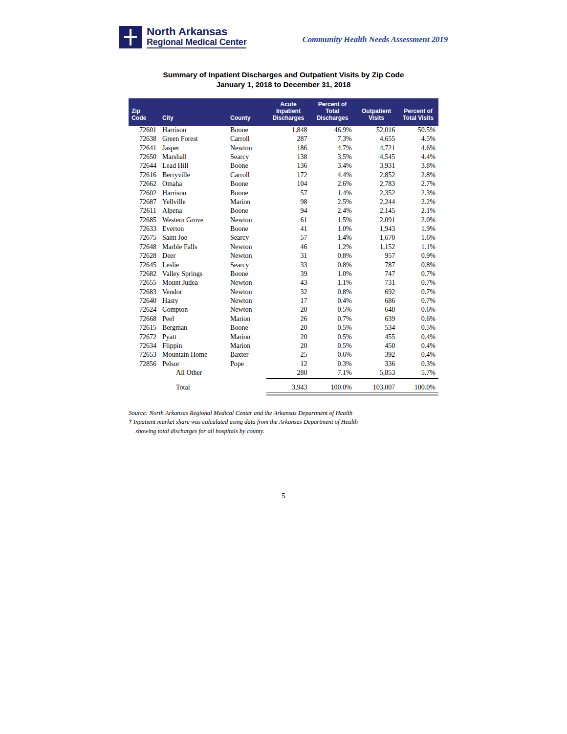North Arkansas
Regional Medical Center
Community Health Needs Assessment 2019
Summary of Inpatient Discharges and Outpatient Visits by Zip Code
January 1, 2018 to December 31, 2018
| Zip Code | City | County | Acute Inpatient Discharges | Percent of Total Discharges | Outpatient Visits | Percent of Total Visits |
| --- | --- | --- | --- | --- | --- | --- |
| 72601 | Harrison | Boone | 1,848 | 46.9% | 52,016 | 50.5% |
| 72638 | Green Forest | Carroll | 287 | 7.3% | 4,655 | 4.5% |
| 72641 | Jasper | Newton | 186 | 4.7% | 4,721 | 4.6% |
| 72650 | Marshall | Searcy | 138 | 3.5% | 4,545 | 4.4% |
| 72644 | Lead Hill | Boone | 136 | 3.4% | 3,931 | 3.8% |
| 72616 | Berryville | Carroll | 172 | 4.4% | 2,852 | 2.8% |
| 72662 | Omaha | Boone | 104 | 2.6% | 2,783 | 2.7% |
| 72602 | Harrison | Boone | 57 | 1.4% | 2,352 | 2.3% |
| 72687 | Yellville | Marion | 98 | 2.5% | 2,244 | 2.2% |
| 72611 | Alpena | Boone | 94 | 2.4% | 2,145 | 2.1% |
| 72685 | Western Grove | Newton | 61 | 1.5% | 2,091 | 2.0% |
| 72633 | Everton | Boone | 41 | 1.0% | 1,943 | 1.9% |
| 72675 | Saint Joe | Searcy | 57 | 1.4% | 1,670 | 1.6% |
| 72648 | Marble Falls | Newton | 46 | 1.2% | 1,152 | 1.1% |
| 72628 | Deer | Newton | 31 | 0.8% | 957 | 0.9% |
| 72645 | Leslie | Searcy | 33 | 0.8% | 787 | 0.8% |
| 72682 | Valley Springs | Boone | 39 | 1.0% | 747 | 0.7% |
| 72655 | Mount Judea | Newton | 43 | 1.1% | 731 | 0.7% |
| 72683 | Vendor | Newton | 32 | 0.8% | 692 | 0.7% |
| 72640 | Hasty | Newton | 17 | 0.4% | 686 | 0.7% |
| 72624 | Compton | Newton | 20 | 0.5% | 648 | 0.6% |
| 72668 | Peel | Marion | 26 | 0.7% | 639 | 0.6% |
| 72615 | Bergman | Boone | 20 | 0.5% | 534 | 0.5% |
| 72672 | Pyatt | Marion | 20 | 0.5% | 455 | 0.4% |
| 72634 | Flippin | Marion | 20 | 0.5% | 450 | 0.4% |
| 72653 | Mountain Home | Baxter | 25 | 0.6% | 392 | 0.4% |
| 72856 | Pelsor | Pope | 12 | 0.3% | 336 | 0.3% |
| | All Other | | 280 | 7.1% | 5,853 | 5.7% |
| | Total | | 3,943 | 100.0% | 103,007 | 100.0% |
Source: North Arkansas Regional Medical Center and the Arkansas Department of Health
† Inpatient market share was calculated using data from the Arkansas Department of Health showing total discharges for all hospitals by county.
5